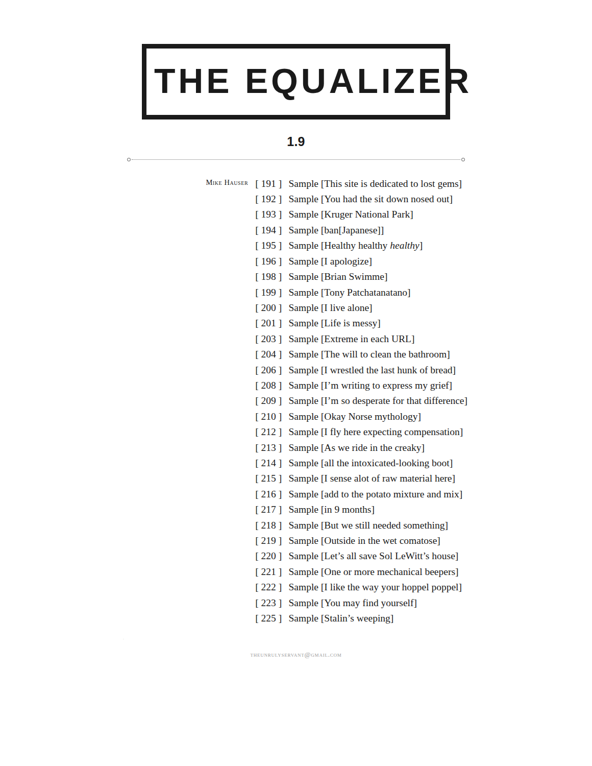THE EQUALIZER
1.9
Mike Hauser
[ 191 ] Sample [This site is dedicated to lost gems]
[ 192 ] Sample [You had the sit down nosed out]
[ 193 ] Sample [Kruger National Park]
[ 194 ] Sample [ban[Japanese]]
[ 195 ] Sample [Healthy healthy healthy]
[ 196 ] Sample [I apologize]
[ 198 ] Sample [Brian Swimme]
[ 199 ] Sample [Tony Patchatanatano]
[ 200 ] Sample [I live alone]
[ 201 ] Sample [Life is messy]
[ 203 ] Sample [Extreme in each URL]
[ 204 ] Sample [The will to clean the bathroom]
[ 206 ] Sample [I wrestled the last hunk of bread]
[ 208 ] Sample [I’m writing to express my grief]
[ 209 ] Sample [I’m so desperate for that difference]
[ 210 ] Sample [Okay Norse mythology]
[ 212 ] Sample [I fly here expecting compensation]
[ 213 ] Sample [As we ride in the creaky]
[ 214 ] Sample [all the intoxicated-looking boot]
[ 215 ] Sample [I sense alot of raw material here]
[ 216 ] Sample [add to the potato mixture and mix]
[ 217 ] Sample [in 9 months]
[ 218 ] Sample [But we still needed something]
[ 219 ] Sample [Outside in the wet comatose]
[ 220 ] Sample [Let’s all save Sol LeWitt’s house]
[ 221 ] Sample [One or more mechanical beepers]
[ 222 ] Sample [I like the way your hoppel poppel]
[ 223 ] Sample [You may find yourself]
[ 225 ] Sample [Stalin’s weeping]
.
theunrulyservant@gmail.com